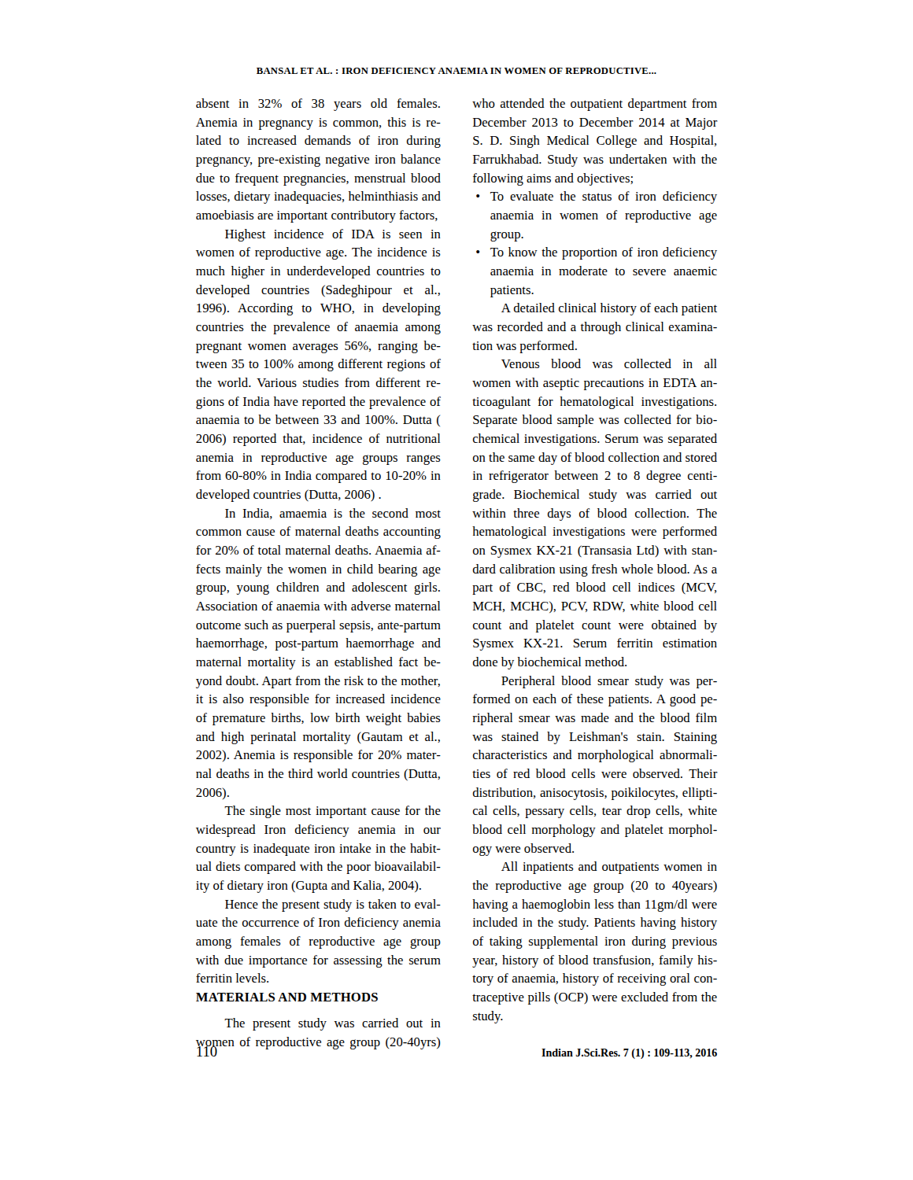BANSAL ET AL. : IRON DEFICIENCY ANAEMIA IN WOMEN OF REPRODUCTIVE...
absent in 32% of 38 years old females. Anemia in pregnancy is common, this is related to increased demands of iron during pregnancy, pre-existing negative iron balance due to frequent pregnancies, menstrual blood losses, dietary inadequacies, helminthiasis and amoebiasis are important contributory factors,
Highest incidence of IDA is seen in women of reproductive age. The incidence is much higher in underdeveloped countries to developed countries (Sadeghipour et al., 1996). According to WHO, in developing countries the prevalence of anaemia among pregnant women averages 56%, ranging between 35 to 100% among different regions of the world. Various studies from different regions of India have reported the prevalence of anaemia to be between 33 and 100%. Dutta ( 2006) reported that, incidence of nutritional anemia in reproductive age groups ranges from 60-80% in India compared to 10-20% in developed countries (Dutta, 2006) .
In India, amaemia is the second most common cause of maternal deaths accounting for 20% of total maternal deaths. Anaemia affects mainly the women in child bearing age group, young children and adolescent girls. Association of anaemia with adverse maternal outcome such as puerperal sepsis, ante-partum haemorrhage, post-partum haemorrhage and maternal mortality is an established fact beyond doubt. Apart from the risk to the mother, it is also responsible for increased incidence of premature births, low birth weight babies and high perinatal mortality (Gautam et al., 2002). Anemia is responsible for 20% maternal deaths in the third world countries (Dutta, 2006).
The single most important cause for the widespread Iron deficiency anemia in our country is inadequate iron intake in the habitual diets compared with the poor bioavailability of dietary iron (Gupta and Kalia, 2004).
Hence the present study is taken to evaluate the occurrence of Iron deficiency anemia among females of reproductive age group with due importance for assessing the serum ferritin levels.
Materials and Methods
The present study was carried out in women of reproductive age group (20-40yrs) who attended the outpatient department from December 2013 to December 2014 at Major S. D. Singh Medical College and Hospital, Farrukhabad. Study was undertaken with the following aims and objectives;
To evaluate the status of iron deficiency anaemia in women of reproductive age group.
To know the proportion of iron deficiency anaemia in moderate to severe anaemic patients.
A detailed clinical history of each patient was recorded and a through clinical examination was performed.
Venous blood was collected in all women with aseptic precautions in EDTA anticoagulant for hematological investigations. Separate blood sample was collected for biochemical investigations. Serum was separated on the same day of blood collection and stored in refrigerator between 2 to 8 degree centigrade. Biochemical study was carried out within three days of blood collection. The hematological investigations were performed on Sysmex KX-21 (Transasia Ltd) with standard calibration using fresh whole blood. As a part of CBC, red blood cell indices (MCV, MCH, MCHC), PCV, RDW, white blood cell count and platelet count were obtained by Sysmex KX-21. Serum ferritin estimation done by biochemical method.
Peripheral blood smear study was performed on each of these patients. A good peripheral smear was made and the blood film was stained by Leishman's stain. Staining characteristics and morphological abnormalities of red blood cells were observed. Their distribution, anisocytosis, poikilocytes, elliptical cells, pessary cells, tear drop cells, white blood cell morphology and platelet morphology were observed.
All inpatients and outpatients women in the reproductive age group (20 to 40years) having a haemoglobin less than 11gm/dl were included in the study. Patients having history of taking supplemental iron during previous year, history of blood transfusion, family history of anaemia, history of receiving oral contraceptive pills (OCP) were excluded from the study.
110 Indian J.Sci.Res. 7 (1) : 109-113, 2016